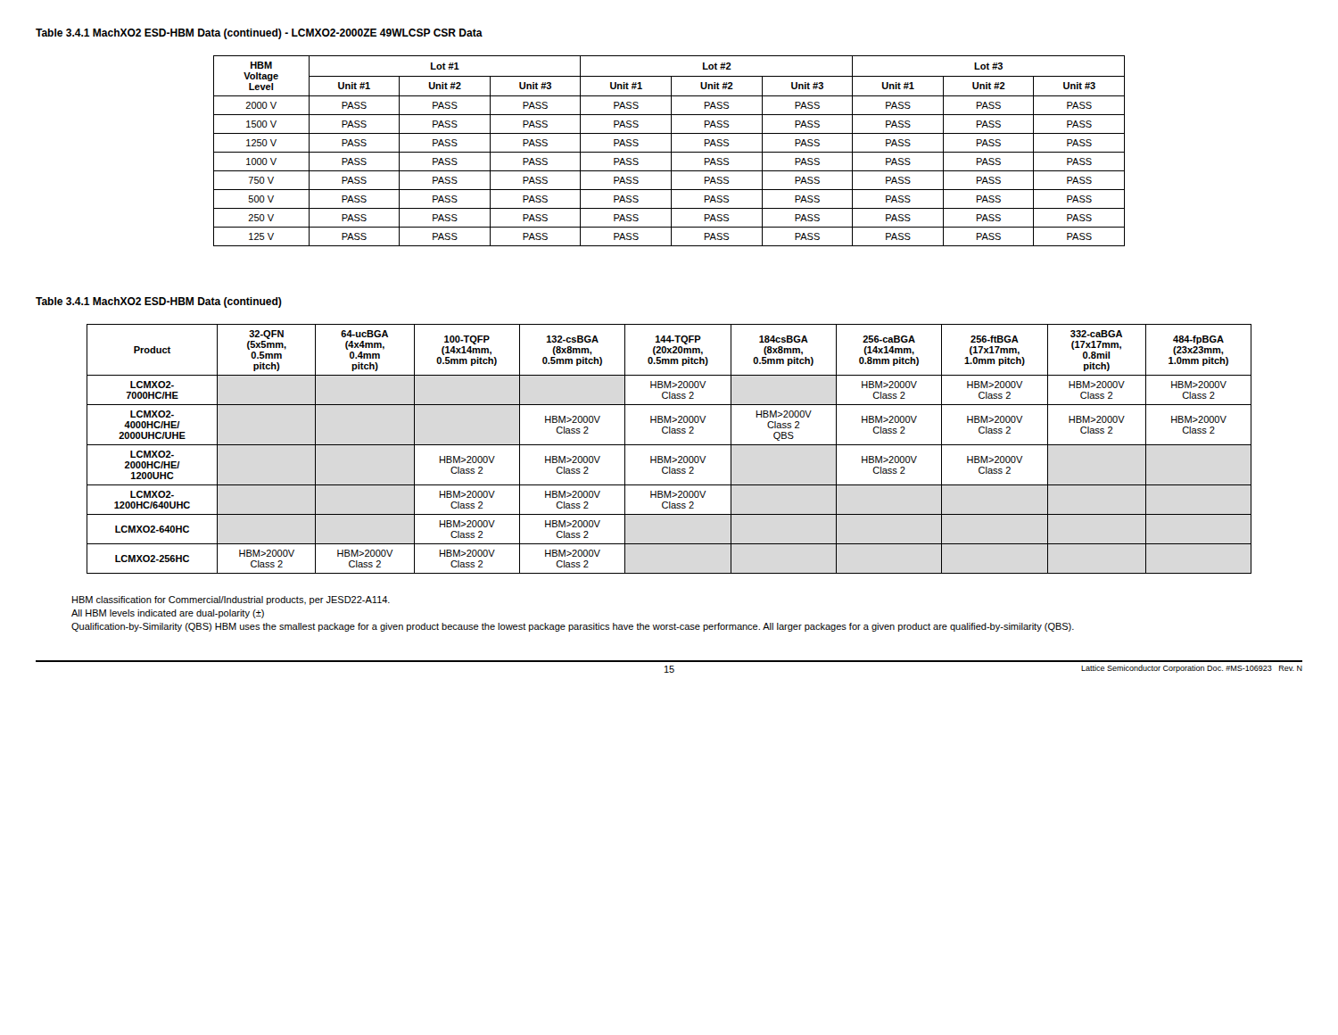Table 3.4.1 MachXO2 ESD-HBM Data (continued) - LCMXO2-2000ZE 49WLCSP CSR Data
| HBM Voltage Level | Lot #1 | Lot #2 | Lot #3 |
| --- | --- | --- | --- |
| Unit #1 | Unit #2 | Unit #3 | Unit #1 | Unit #2 | Unit #3 | Unit #1 | Unit #2 | Unit #3 |
| 2000 V | PASS | PASS | PASS | PASS | PASS | PASS | PASS | PASS | PASS |
| 1500 V | PASS | PASS | PASS | PASS | PASS | PASS | PASS | PASS | PASS |
| 1250 V | PASS | PASS | PASS | PASS | PASS | PASS | PASS | PASS | PASS |
| 1000 V | PASS | PASS | PASS | PASS | PASS | PASS | PASS | PASS | PASS |
| 750 V | PASS | PASS | PASS | PASS | PASS | PASS | PASS | PASS | PASS |
| 500 V | PASS | PASS | PASS | PASS | PASS | PASS | PASS | PASS | PASS |
| 250 V | PASS | PASS | PASS | PASS | PASS | PASS | PASS | PASS | PASS |
| 125 V | PASS | PASS | PASS | PASS | PASS | PASS | PASS | PASS | PASS |
Table 3.4.1 MachXO2 ESD-HBM Data (continued)
| Product | 32-QFN (5x5mm, 0.5mm pitch) | 64-ucBGA (4x4mm, 0.4mm pitch) | 100-TQFP (14x14mm, 0.5mm pitch) | 132-csBGA (8x8mm, 0.5mm pitch) | 144-TQFP (20x20mm, 0.5mm pitch) | 184csBGA (8x8mm, 0.5mm pitch) | 256-caBGA (14x14mm, 0.8mm pitch) | 256-ftBGA (17x17mm, 1.0mm pitch) | 332-caBGA (17x17mm, 0.8mil pitch) | 484-fpBGA (23x23mm, 1.0mm pitch) |
| --- | --- | --- | --- | --- | --- | --- | --- | --- | --- | --- |
| LCMXO2- 7000HC/HE | | | | | HBM>2000V Class 2 | | HBM>2000V Class 2 | HBM>2000V Class 2 | HBM>2000V Class 2 | HBM>2000V Class 2 |
| LCMXO2- 4000HC/HE/ 2000UHC/UHE | | | | HBM>2000V Class 2 | HBM>2000V Class 2 | HBM>2000V Class 2 QBS | HBM>2000V Class 2 | HBM>2000V Class 2 | HBM>2000V Class 2 | HBM>2000V Class 2 |
| LCMXO2- 2000HC/HE/ 1200UHC | | | HBM>2000V Class 2 | HBM>2000V Class 2 | HBM>2000V Class 2 | | HBM>2000V Class 2 | HBM>2000V Class 2 | | |
| LCMXO2- 1200HC/640UHC | | | HBM>2000V Class 2 | HBM>2000V Class 2 | HBM>2000V Class 2 | | | | | |
| LCMXO2-640HC | | | HBM>2000V Class 2 | HBM>2000V Class 2 | | | | | | |
| LCMXO2-256HC | HBM>2000V Class 2 | HBM>2000V Class 2 | HBM>2000V Class 2 | HBM>2000V Class 2 | | | | | | |
HBM classification for Commercial/Industrial products, per JESD22-A114.
All HBM levels indicated are dual-polarity (±)
Qualification-by-Similarity (QBS) HBM uses the smallest package for a given product because the lowest package parasitics have the worst-case performance. All larger packages for a given product are qualified-by-similarity (QBS).
Lattice Semiconductor Corporation Doc. #MS-106923 Rev. N
15